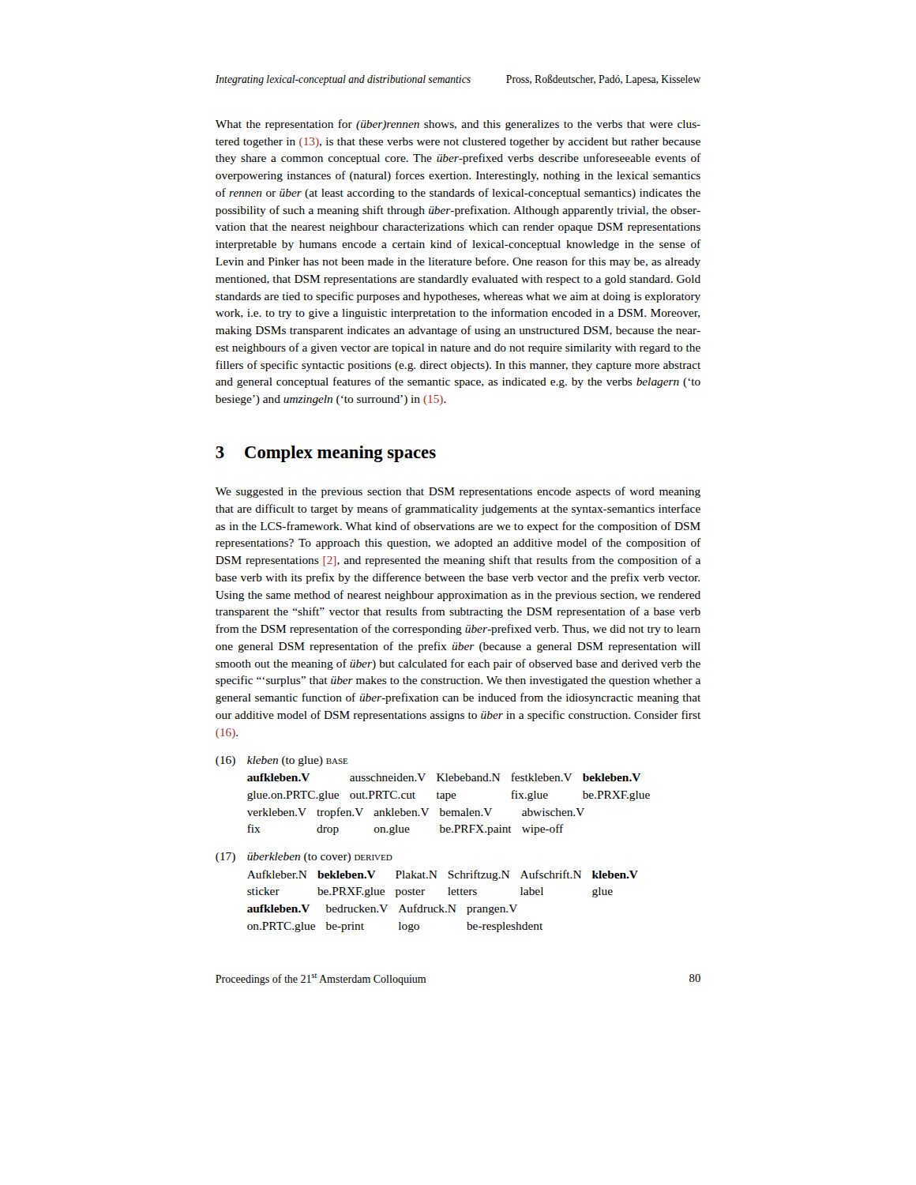Integrating lexical-conceptual and distributional semantics Pross, Roßdeutscher, Padó, Lapesa, Kisselew
What the representation for (über)rennen shows, and this generalizes to the verbs that were clustered together in (13), is that these verbs were not clustered together by accident but rather because they share a common conceptual core. The über-prefixed verbs describe unforeseeable events of overpowering instances of (natural) forces exertion. Interestingly, nothing in the lexical semantics of rennen or über (at least according to the standards of lexical-conceptual semantics) indicates the possibility of such a meaning shift through über-prefixation. Although apparently trivial, the observation that the nearest neighbour characterizations which can render opaque DSM representations interpretable by humans encode a certain kind of lexical-conceptual knowledge in the sense of Levin and Pinker has not been made in the literature before. One reason for this may be, as already mentioned, that DSM representations are standardly evaluated with respect to a gold standard. Gold standards are tied to specific purposes and hypotheses, whereas what we aim at doing is exploratory work, i.e. to try to give a linguistic interpretation to the information encoded in a DSM. Moreover, making DSMs transparent indicates an advantage of using an unstructured DSM, because the nearest neighbours of a given vector are topical in nature and do not require similarity with regard to the fillers of specific syntactic positions (e.g. direct objects). In this manner, they capture more abstract and general conceptual features of the semantic space, as indicated e.g. by the verbs belagern (‘to besiege’) and umzingeln (‘to surround’) in (15).
3 Complex meaning spaces
We suggested in the previous section that DSM representations encode aspects of word meaning that are difficult to target by means of grammaticality judgements at the syntax-semantics interface as in the LCS-framework. What kind of observations are we to expect for the composition of DSM representations? To approach this question, we adopted an additive model of the composition of DSM representations [2], and represented the meaning shift that results from the composition of a base verb with its prefix by the difference between the base verb vector and the prefix verb vector. Using the same method of nearest neighbour approximation as in the previous section, we rendered transparent the “shift” vector that results from subtracting the DSM representation of a base verb from the DSM representation of the corresponding über-prefixed verb. Thus, we did not try to learn one general DSM representation of the prefix über (because a general DSM representation will smooth out the meaning of über) but calculated for each pair of observed base and derived verb the specific “‘surplus” that über makes to the construction. We then investigated the question whether a general semantic function of über-prefixation can be induced from the idiosyncractic meaning that our additive model of DSM representations assigns to über in a specific construction. Consider first (16).
(16)
kleben (to glue) base
aufkleben.V glue.on.PRTC.glue ausschneiden.V out.PRTC.cut Klebeband.N tape festkleben.V fix.glue bekleben.V be.PRXF.glue
verkleben.V fix tropfen.V drop ankleben.V on.glue bemalen.V be.PRFX.paint abwischen.V wipe-off
(17)
überkleben (to cover) derived
Aufkleber.N sticker bekleben.V be.PRXF.glue Plakat.N poster Schriftzug.N letters Aufschrift.N label kleben.V glue
aufkleben.V on.PRTC.glue bedrucken.V be-print Aufdruck.N logo prangen.V be-respleshdent
Proceedings of the 21st Amsterdam Colloquium 80